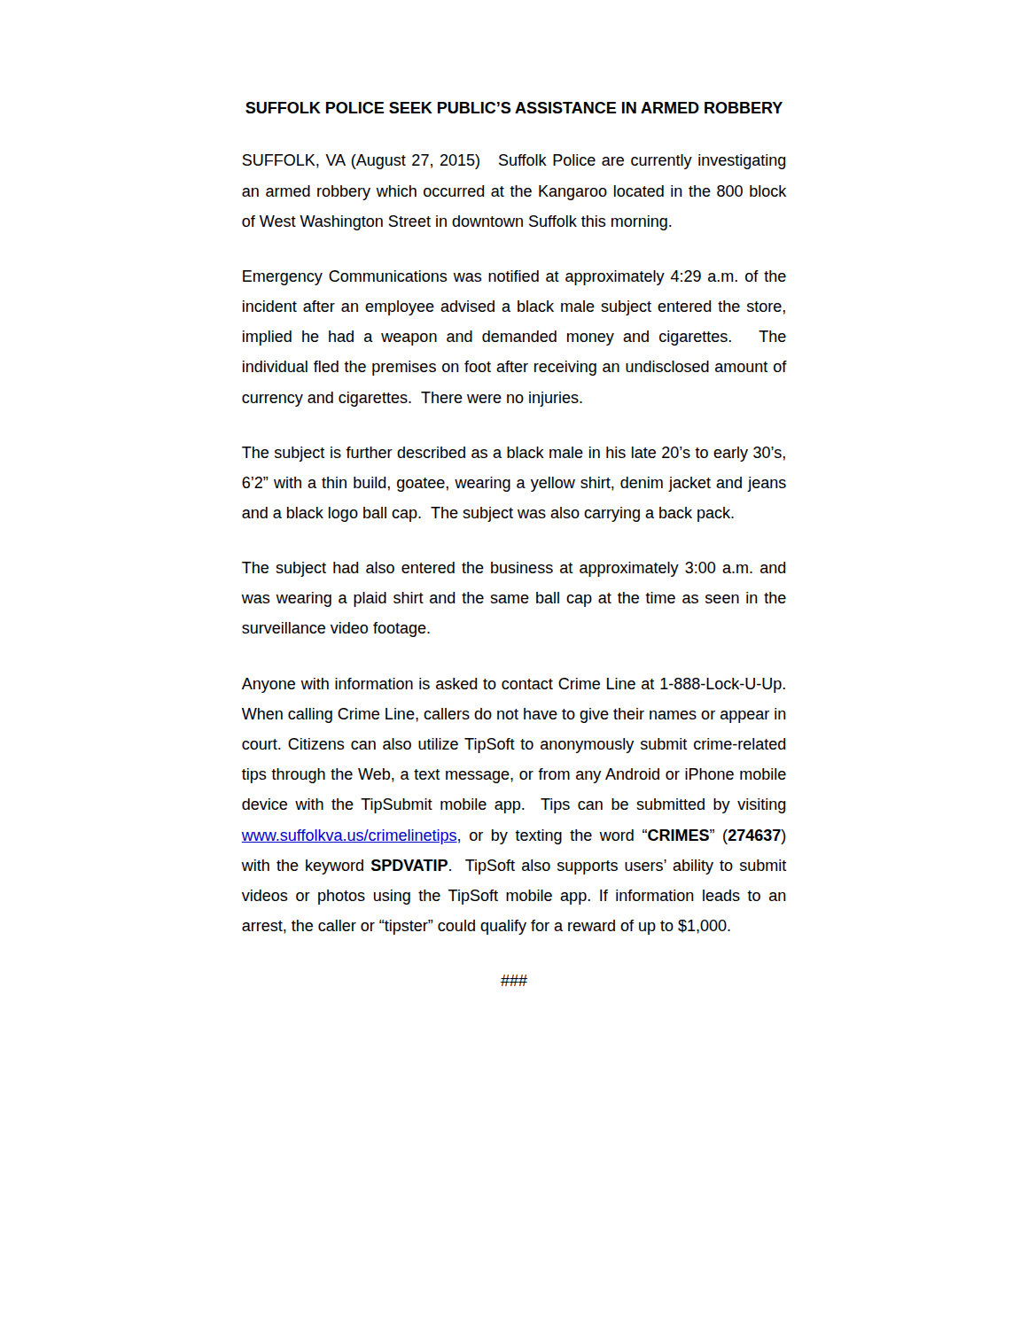SUFFOLK POLICE SEEK PUBLIC’S ASSISTANCE IN ARMED ROBBERY
SUFFOLK, VA (August 27, 2015) Suffolk Police are currently investigating an armed robbery which occurred at the Kangaroo located in the 800 block of West Washington Street in downtown Suffolk this morning.
Emergency Communications was notified at approximately 4:29 a.m. of the incident after an employee advised a black male subject entered the store, implied he had a weapon and demanded money and cigarettes. The individual fled the premises on foot after receiving an undisclosed amount of currency and cigarettes. There were no injuries.
The subject is further described as a black male in his late 20’s to early 30’s, 6’2” with a thin build, goatee, wearing a yellow shirt, denim jacket and jeans and a black logo ball cap. The subject was also carrying a back pack.
The subject had also entered the business at approximately 3:00 a.m. and was wearing a plaid shirt and the same ball cap at the time as seen in the surveillance video footage.
Anyone with information is asked to contact Crime Line at 1-888-Lock-U-Up. When calling Crime Line, callers do not have to give their names or appear in court. Citizens can also utilize TipSoft to anonymously submit crime-related tips through the Web, a text message, or from any Android or iPhone mobile device with the TipSubmit mobile app. Tips can be submitted by visiting www.suffolkva.us/crimelinetips, or by texting the word “CRIMES” (274637) with the keyword SPDVATIP. TipSoft also supports users’ ability to submit videos or photos using the TipSoft mobile app. If information leads to an arrest, the caller or “tipster” could qualify for a reward of up to $1,000.
###